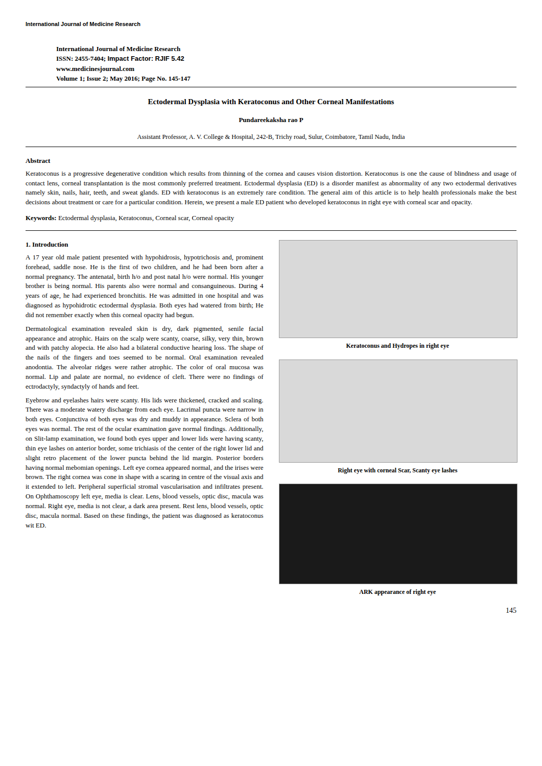International Journal of Medicine Research
International Journal of Medicine Research
ISSN: 2455-7404; Impact Factor: RJIF 5.42
www.medicinesjournal.com
Volume 1; Issue 2; May 2016; Page No. 145-147
Ectodermal Dysplasia with Keratoconus and Other Corneal Manifestations
Pundareekaksha rao P
Assistant Professor, A. V. College & Hospital, 242-B, Trichy road, Sulur, Coimbatore, Tamil Nadu, India
Abstract
Keratoconus is a progressive degenerative condition which results from thinning of the cornea and causes vision distortion. Keratoconus is one the cause of blindness and usage of contact lens, corneal transplantation is the most commonly preferred treatment. Ectodermal dysplasia (ED) is a disorder manifest as abnormality of any two ectodermal derivatives namely skin, nails, hair, teeth, and sweat glands. ED with keratoconus is an extremely rare condition. The general aim of this article is to help health professionals make the best decisions about treatment or care for a particular condition. Herein, we present a male ED patient who developed keratoconus in right eye with corneal scar and opacity.
Keywords: Ectodermal dysplasia, Keratoconus, Corneal scar, Corneal opacity
1. Introduction
A 17 year old male patient presented with hypohidrosis, hypotrichosis and, prominent forehead, saddle nose. He is the first of two children, and he had been born after a normal pregnancy. The antenatal, birth h/o and post natal h/o were normal. His younger brother is being normal. His parents also were normal and consanguineous. During 4 years of age, he had experienced bronchitis. He was admitted in one hospital and was diagnosed as hypohidrotic ectodermal dysplasia. Both eyes had watered from birth; He did not remember exactly when this corneal opacity had begun.
Dermatological examination revealed skin is dry, dark pigmented, senile facial appearance and atrophic. Hairs on the scalp were scanty, coarse, silky, very thin, brown and with patchy alopecia. He also had a bilateral conductive hearing loss. The shape of the nails of the fingers and toes seemed to be normal. Oral examination revealed anodontia. The alveolar ridges were rather atrophic. The color of oral mucosa was normal. Lip and palate are normal, no evidence of cleft. There were no findings of ectrodactyly, syndactyly of hands and feet.
Eyebrow and eyelashes hairs were scanty. His lids were thickened, cracked and scaling. There was a moderate watery discharge from each eye. Lacrimal puncta were narrow in both eyes. Conjunctiva of both eyes was dry and muddy in appearance. Sclera of both eyes was normal. The rest of the ocular examination gave normal findings. Additionally, on Slit-lamp examination, we found both eyes upper and lower lids were having scanty, thin eye lashes on anterior border, some trichiasis of the center of the right lower lid and slight retro placement of the lower puncta behind the lid margin. Posterior borders having normal mebomian openings. Left eye cornea appeared normal, and the irises were brown. The right cornea was cone in shape with a scaring in centre of the visual axis and it extended to left. Peripheral superficial stromal vascularisation and infiltrates present. On Ophthamoscopy left eye, media is clear. Lens, blood vessels, optic disc, macula was normal. Right eye, media is not clear, a dark area present. Rest lens, blood vessels, optic disc, macula normal. Based on these findings, the patient was diagnosed as keratoconus wit ED.
Keratoconus and Hydropes in right eye
Right eye with corneal Scar, Scanty eye lashes
ARK appearance of right eye
145